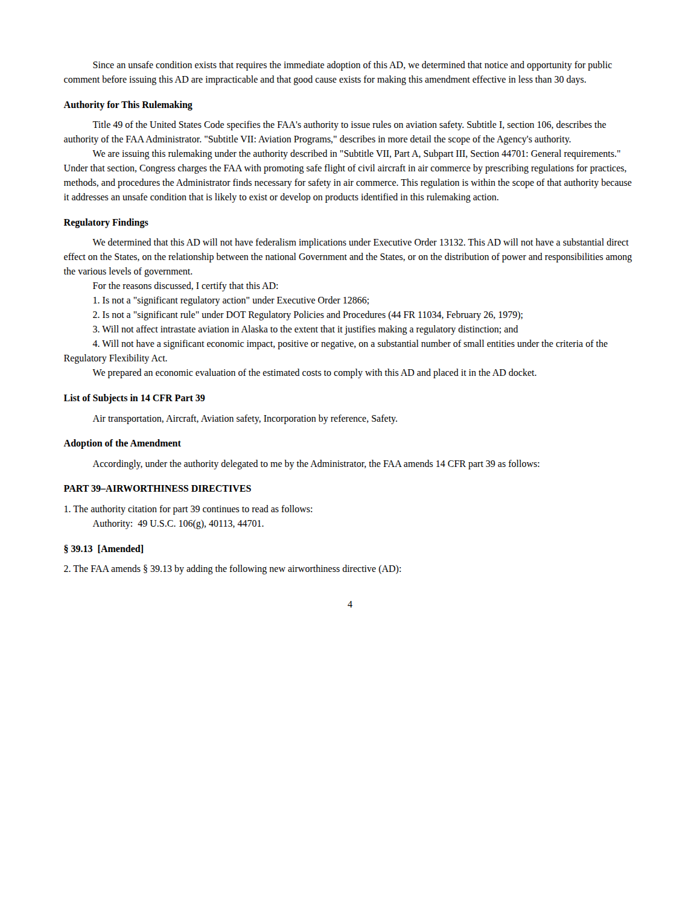Since an unsafe condition exists that requires the immediate adoption of this AD, we determined that notice and opportunity for public comment before issuing this AD are impracticable and that good cause exists for making this amendment effective in less than 30 days.
Authority for This Rulemaking
Title 49 of the United States Code specifies the FAA's authority to issue rules on aviation safety. Subtitle I, section 106, describes the authority of the FAA Administrator. "Subtitle VII: Aviation Programs," describes in more detail the scope of the Agency's authority.
We are issuing this rulemaking under the authority described in "Subtitle VII, Part A, Subpart III, Section 44701: General requirements." Under that section, Congress charges the FAA with promoting safe flight of civil aircraft in air commerce by prescribing regulations for practices, methods, and procedures the Administrator finds necessary for safety in air commerce. This regulation is within the scope of that authority because it addresses an unsafe condition that is likely to exist or develop on products identified in this rulemaking action.
Regulatory Findings
We determined that this AD will not have federalism implications under Executive Order 13132. This AD will not have a substantial direct effect on the States, on the relationship between the national Government and the States, or on the distribution of power and responsibilities among the various levels of government.
For the reasons discussed, I certify that this AD:
1. Is not a "significant regulatory action" under Executive Order 12866;
2. Is not a "significant rule" under DOT Regulatory Policies and Procedures (44 FR 11034, February 26, 1979);
3. Will not affect intrastate aviation in Alaska to the extent that it justifies making a regulatory distinction; and
4. Will not have a significant economic impact, positive or negative, on a substantial number of small entities under the criteria of the Regulatory Flexibility Act.
We prepared an economic evaluation of the estimated costs to comply with this AD and placed it in the AD docket.
List of Subjects in 14 CFR Part 39
Air transportation, Aircraft, Aviation safety, Incorporation by reference, Safety.
Adoption of the Amendment
Accordingly, under the authority delegated to me by the Administrator, the FAA amends 14 CFR part 39 as follows:
PART 39–AIRWORTHINESS DIRECTIVES
1. The authority citation for part 39 continues to read as follows:
Authority: 49 U.S.C. 106(g), 40113, 44701.
§ 39.13 [Amended]
2. The FAA amends § 39.13 by adding the following new airworthiness directive (AD):
4